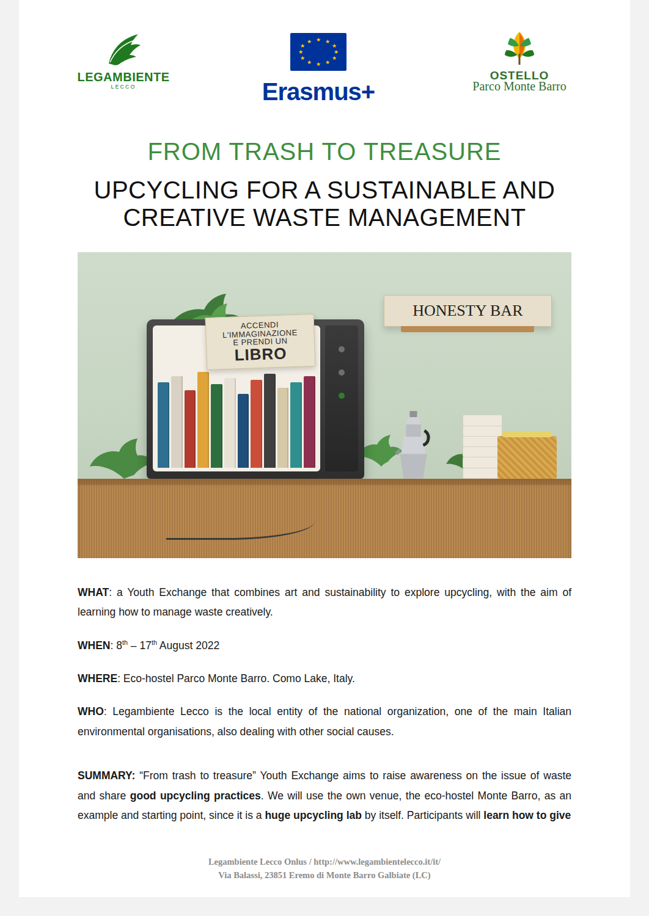LEGAMBIENTE
LECCO
★ ★ ★ ★ ★ ★ ★ ★ ★ ★ ★ ★
Erasmus+
OSTELLO
Parco Monte Barro
From trash to treasure
Upcycling for a sustainable and creative waste management
ACCENDI
L'IMMAGINAZIONE
E PRENDI UN
LIBRO
HONESTY BAR
WHAT: a Youth Exchange that combines art and sustainability to explore upcycling, with the aim of learning how to manage waste creatively.
WHEN: 8th – 17th August 2022
WHERE: Eco-hostel Parco Monte Barro. Como Lake, Italy.
WHO: Legambiente Lecco is the local entity of the national organization, one of the main Italian environmental organisations, also dealing with other social causes.
SUMMARY: “From trash to treasure” Youth Exchange aims to raise awareness on the issue of waste and share good upcycling practices. We will use the own venue, the eco-hostel Monte Barro, as an example and starting point, since it is a huge upcycling lab by itself. Participants will learn how to give
Legambiente Lecco Onlus / http://www.legambientelecco.it/it/
Via Balassi, 23851 Eremo di Monte Barro Galbiate (LC)